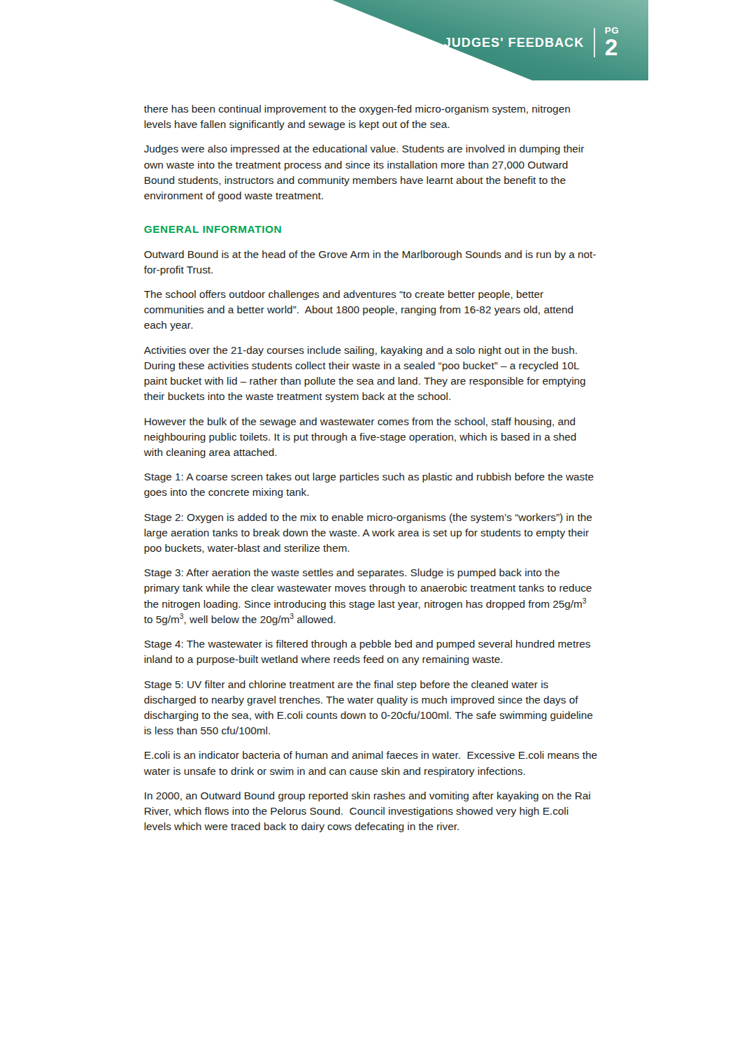JUDGES' FEEDBACK
PG 2
there has been continual improvement to the oxygen-fed micro-organism system, nitrogen levels have fallen significantly and sewage is kept out of the sea.
Judges were also impressed at the educational value. Students are involved in dumping their own waste into the treatment process and since its installation more than 27,000 Outward Bound students, instructors and community members have learnt about the benefit to the environment of good waste treatment.
GENERAL INFORMATION
Outward Bound is at the head of the Grove Arm in the Marlborough Sounds and is run by a not-for-profit Trust.
The school offers outdoor challenges and adventures “to create better people, better communities and a better world”. About 1800 people, ranging from 16-82 years old, attend each year.
Activities over the 21-day courses include sailing, kayaking and a solo night out in the bush. During these activities students collect their waste in a sealed “poo bucket” – a recycled 10L paint bucket with lid – rather than pollute the sea and land. They are responsible for emptying their buckets into the waste treatment system back at the school.
However the bulk of the sewage and wastewater comes from the school, staff housing, and neighbouring public toilets. It is put through a five-stage operation, which is based in a shed with cleaning area attached.
Stage 1: A coarse screen takes out large particles such as plastic and rubbish before the waste goes into the concrete mixing tank.
Stage 2: Oxygen is added to the mix to enable micro-organisms (the system’s “workers”) in the large aeration tanks to break down the waste. A work area is set up for students to empty their poo buckets, water-blast and sterilize them.
Stage 3: After aeration the waste settles and separates. Sludge is pumped back into the primary tank while the clear wastewater moves through to anaerobic treatment tanks to reduce the nitrogen loading. Since introducing this stage last year, nitrogen has dropped from 25g/m3 to 5g/m3, well below the 20g/m3 allowed.
Stage 4: The wastewater is filtered through a pebble bed and pumped several hundred metres inland to a purpose-built wetland where reeds feed on any remaining waste.
Stage 5: UV filter and chlorine treatment are the final step before the cleaned water is discharged to nearby gravel trenches. The water quality is much improved since the days of discharging to the sea, with E.coli counts down to 0-20cfu/100ml. The safe swimming guideline is less than 550 cfu/100ml.
E.coli is an indicator bacteria of human and animal faeces in water. Excessive E.coli means the water is unsafe to drink or swim in and can cause skin and respiratory infections.
In 2000, an Outward Bound group reported skin rashes and vomiting after kayaking on the Rai River, which flows into the Pelorus Sound. Council investigations showed very high E.coli levels which were traced back to dairy cows defecating in the river.